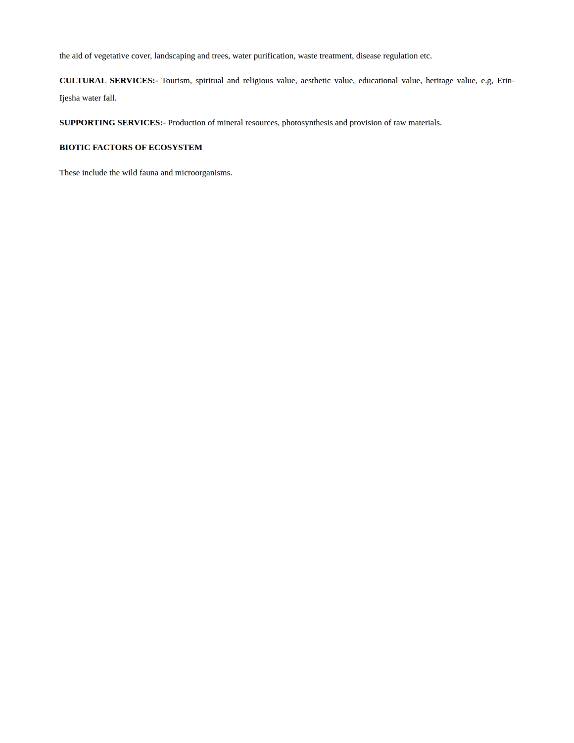the aid of vegetative cover, landscaping and trees, water purification, waste treatment, disease regulation etc.
CULTURAL SERVICES:- Tourism, spiritual and religious value, aesthetic value, educational value, heritage value, e.g, Erin-Ijesha water fall.
SUPPORTING SERVICES:- Production of mineral resources, photosynthesis and provision of raw materials.
BIOTIC FACTORS OF ECOSYSTEM
These include the wild fauna and microorganisms.